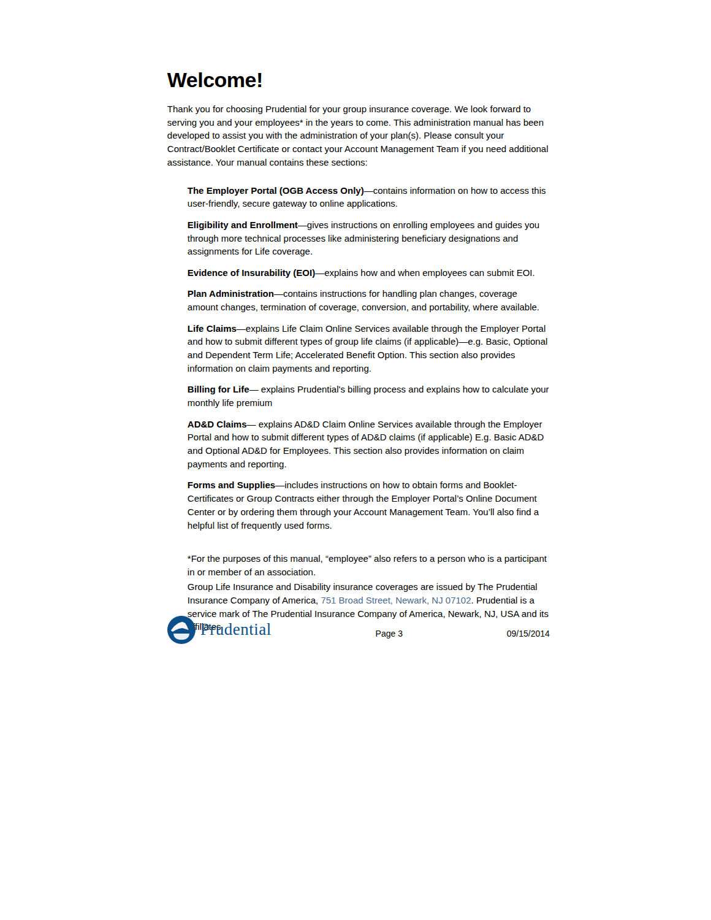Welcome!
Thank you for choosing Prudential for your group insurance coverage. We look forward to serving you and your employees* in the years to come. This administration manual has been developed to assist you with the administration of your plan(s). Please consult your Contract/Booklet Certificate or contact your Account Management Team if you need additional assistance. Your manual contains these sections:
The Employer Portal (OGB Access Only)—contains information on how to access this user-friendly, secure gateway to online applications.
Eligibility and Enrollment—gives instructions on enrolling employees and guides you through more technical processes like administering beneficiary designations and assignments for Life coverage.
Evidence of Insurability (EOI)—explains how and when employees can submit EOI.
Plan Administration—contains instructions for handling plan changes, coverage amount changes, termination of coverage, conversion, and portability, where available.
Life Claims—explains Life Claim Online Services available through the Employer Portal and how to submit different types of group life claims (if applicable)—e.g. Basic, Optional and Dependent Term Life; Accelerated Benefit Option. This section also provides information on claim payments and reporting.
Billing for Life— explains Prudential's billing process and explains how to calculate your monthly life premium
AD&D Claims— explains AD&D Claim Online Services available through the Employer Portal and how to submit different types of AD&D claims (if applicable) E.g. Basic AD&D and Optional AD&D for Employees. This section also provides information on claim payments and reporting.
Forms and Supplies—includes instructions on how to obtain forms and Booklet-Certificates or Group Contracts either through the Employer Portal’s Online Document Center or by ordering them through your Account Management Team. You’ll also find a helpful list of frequently used forms.
*For the purposes of this manual, “employee” also refers to a person who is a participant in or member of an association.
Group Life Insurance and Disability insurance coverages are issued by The Prudential Insurance Company of America, 751 Broad Street, Newark, NJ 07102. Prudential is a service mark of The Prudential Insurance Company of America, Newark, NJ, USA and its affiliates.
Prudential
Page 3
09/15/2014